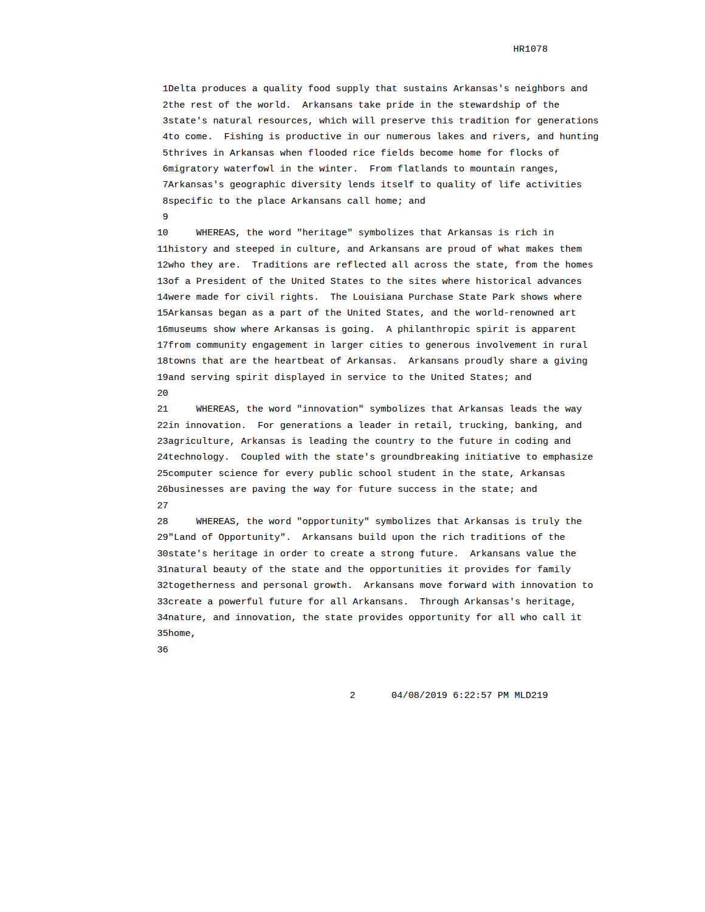HR1078
| 1 | Delta produces a quality food supply that sustains Arkansas's neighbors and |
| 2 | the rest of the world. Arkansans take pride in the stewardship of the |
| 3 | state's natural resources, which will preserve this tradition for generations |
| 4 | to come. Fishing is productive in our numerous lakes and rivers, and hunting |
| 5 | thrives in Arkansas when flooded rice fields become home for flocks of |
| 6 | migratory waterfowl in the winter. From flatlands to mountain ranges, |
| 7 | Arkansas's geographic diversity lends itself to quality of life activities |
| 8 | specific to the place Arkansans call home; and |
| 9 | |
| 10 | WHEREAS, the word "heritage" symbolizes that Arkansas is rich in |
| 11 | history and steeped in culture, and Arkansans are proud of what makes them |
| 12 | who they are. Traditions are reflected all across the state, from the homes |
| 13 | of a President of the United States to the sites where historical advances |
| 14 | were made for civil rights. The Louisiana Purchase State Park shows where |
| 15 | Arkansas began as a part of the United States, and the world-renowned art |
| 16 | museums show where Arkansas is going. A philanthropic spirit is apparent |
| 17 | from community engagement in larger cities to generous involvement in rural |
| 18 | towns that are the heartbeat of Arkansas. Arkansans proudly share a giving |
| 19 | and serving spirit displayed in service to the United States; and |
| 20 | |
| 21 | WHEREAS, the word "innovation" symbolizes that Arkansas leads the way |
| 22 | in innovation. For generations a leader in retail, trucking, banking, and |
| 23 | agriculture, Arkansas is leading the country to the future in coding and |
| 24 | technology. Coupled with the state's groundbreaking initiative to emphasize |
| 25 | computer science for every public school student in the state, Arkansas |
| 26 | businesses are paving the way for future success in the state; and |
| 27 | |
| 28 | WHEREAS, the word "opportunity" symbolizes that Arkansas is truly the |
| 29 | "Land of Opportunity". Arkansans build upon the rich traditions of the |
| 30 | state's heritage in order to create a strong future. Arkansans value the |
| 31 | natural beauty of the state and the opportunities it provides for family |
| 32 | togetherness and personal growth. Arkansans move forward with innovation to |
| 33 | create a powerful future for all Arkansans. Through Arkansas's heritage, |
| 34 | nature, and innovation, the state provides opportunity for all who call it |
| 35 | home, |
| 36 | |
2 04/08/2019 6:22:57 PM MLD219